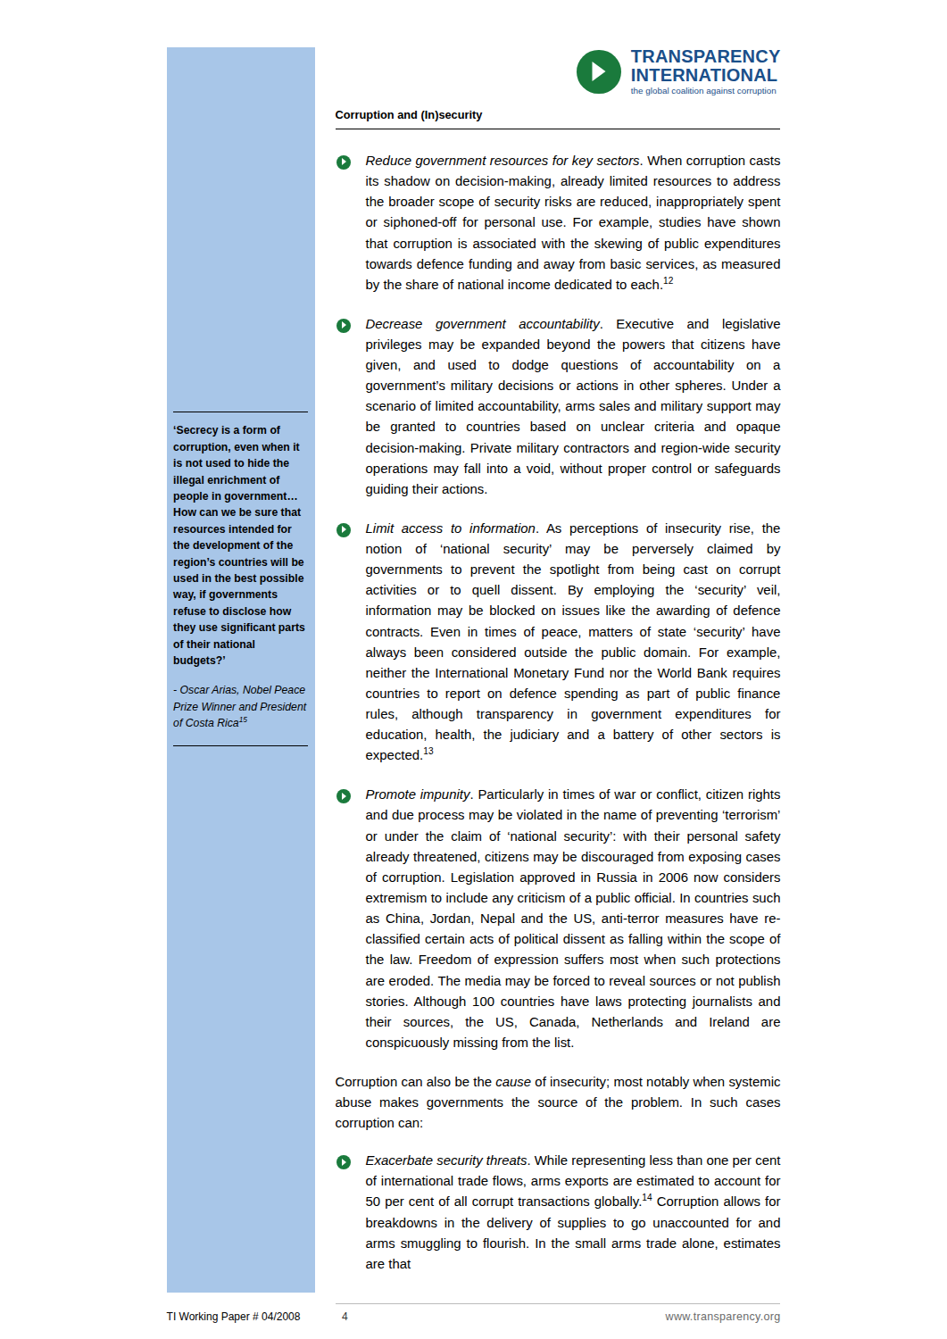‘Secrecy is a form of corruption, even when it is not used to hide the illegal enrichment of people in government…How can we be sure that resources intended for the development of the region’s countries will be used in the best possible way, if governments refuse to disclose how they use significant parts of their national budgets?’
- Oscar Arias, Nobel Peace Prize Winner and President of Costa Rica15
TRANSPARENCY
INTERNATIONAL
the global coalition against corruption
Corruption and (In)security
Reduce government resources for key sectors. When corruption casts its shadow on decision-making, already limited resources to address the broader scope of security risks are reduced, inappropriately spent or siphoned-off for personal use. For example, studies have shown that corruption is associated with the skewing of public expenditures towards defence funding and away from basic services, as measured by the share of national income dedicated to each.12
Decrease government accountability. Executive and legislative privileges may be expanded beyond the powers that citizens have given, and used to dodge questions of accountability on a government’s military decisions or actions in other spheres. Under a scenario of limited accountability, arms sales and military support may be granted to countries based on unclear criteria and opaque decision-making. Private military contractors and region-wide security operations may fall into a void, without proper control or safeguards guiding their actions.
Limit access to information. As perceptions of insecurity rise, the notion of ‘national security’ may be perversely claimed by governments to prevent the spotlight from being cast on corrupt activities or to quell dissent. By employing the ‘security’ veil, information may be blocked on issues like the awarding of defence contracts. Even in times of peace, matters of state ‘security’ have always been considered outside the public domain. For example, neither the International Monetary Fund nor the World Bank requires countries to report on defence spending as part of public finance rules, although transparency in government expenditures for education, health, the judiciary and a battery of other sectors is expected.13
Promote impunity. Particularly in times of war or conflict, citizen rights and due process may be violated in the name of preventing ‘terrorism’ or under the claim of ‘national security’: with their personal safety already threatened, citizens may be discouraged from exposing cases of corruption. Legislation approved in Russia in 2006 now considers extremism to include any criticism of a public official. In countries such as China, Jordan, Nepal and the US, anti-terror measures have re-classified certain acts of political dissent as falling within the scope of the law. Freedom of expression suffers most when such protections are eroded. The media may be forced to reveal sources or not publish stories. Although 100 countries have laws protecting journalists and their sources, the US, Canada, Netherlands and Ireland are conspicuously missing from the list.
Corruption can also be the cause of insecurity; most notably when systemic abuse makes governments the source of the problem. In such cases corruption can:
Exacerbate security threats. While representing less than one per cent of international trade flows, arms exports are estimated to account for 50 per cent of all corrupt transactions globally.14 Corruption allows for breakdowns in the delivery of supplies to go unaccounted for and arms smuggling to flourish. In the small arms trade alone, estimates are that
TI Working Paper # 04/2008
4
www.transparency.org